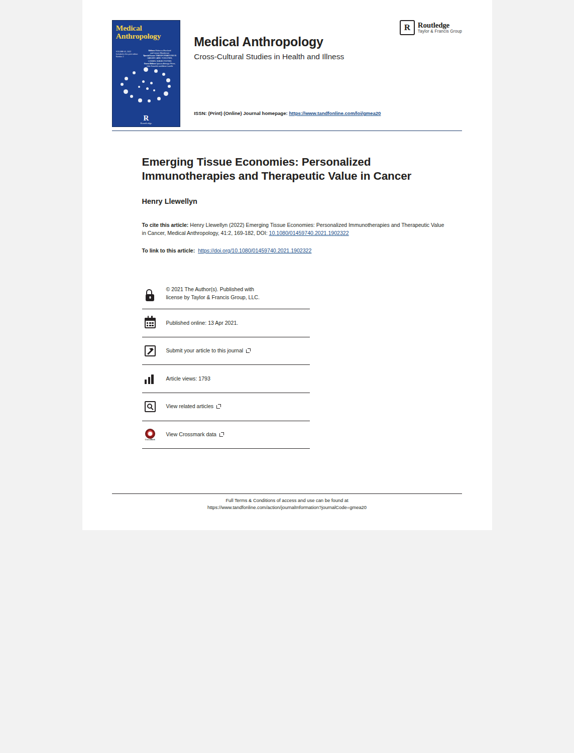Routledge Taylor & Francis Group
Medical
Anthropology
VOLUME 41, 2022
Included in this print edition
Number 2
Editors Rebecca Marsland
and Lenore Manderson
Special Issue TRANSFORMATIONS IN
CANCER CARE: TOXICITIES,
LOSSES, SUBJECTIVITIES
Guest Editors Ignacia Arteaga Pérez,
Julia Kowalski and Anne Lavelle
R Routledge
Medical Anthropology
Cross-Cultural Studies in Health and Illness
ISSN: (Print) (Online) Journal homepage: https://www.tandfonline.com/loi/gmea20
Emerging Tissue Economies: Personalized Immunotherapies and Therapeutic Value in Cancer
Henry Llewellyn
To cite this article: Henry Llewellyn (2022) Emerging Tissue Economies: Personalized Immunotherapies and Therapeutic Value in Cancer, Medical Anthropology, 41:2, 169-182, DOI: 10.1080/01459740.2021.1902322
To link to this article: https://doi.org/10.1080/01459740.2021.1902322
© 2021 The Author(s). Published with
license by Taylor & Francis Group, LLC.
Published online: 13 Apr 2021.
Submit your article to this journal
Article views: 1793
View related articles
CrossMark
View Crossmark data
Full Terms & Conditions of access and use can be found at
https://www.tandfonline.com/action/journalInformation?journalCode=gmea20